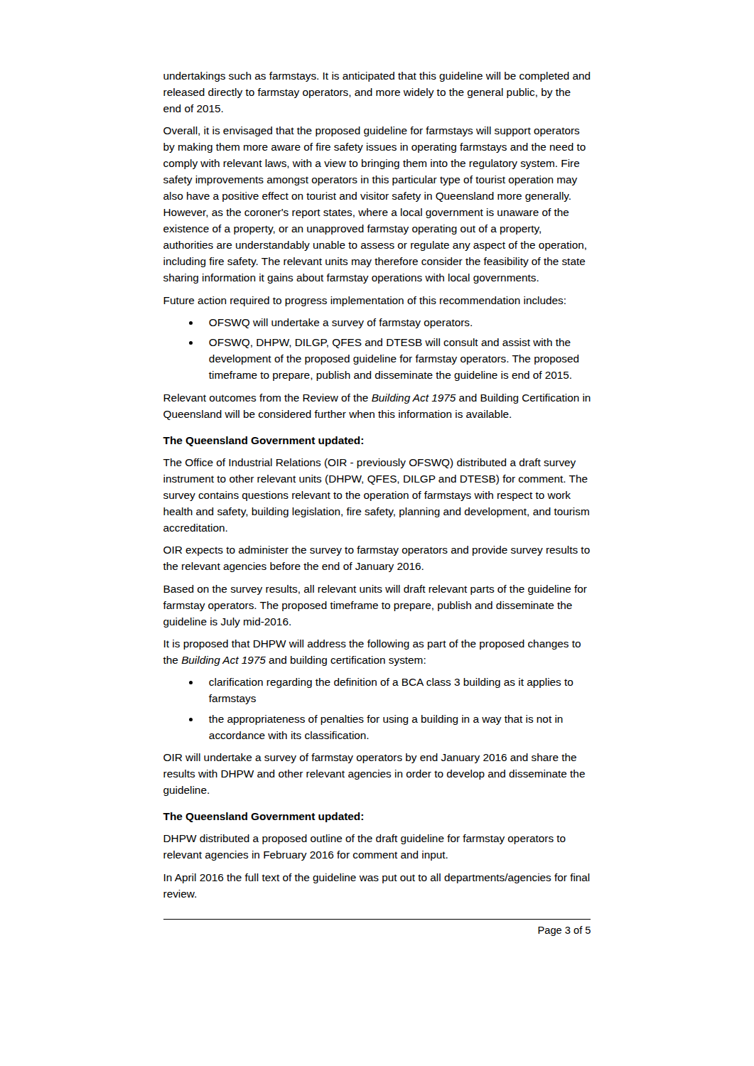undertakings such as farmstays. It is anticipated that this guideline will be completed and released directly to farmstay operators, and more widely to the general public, by the end of 2015.
Overall, it is envisaged that the proposed guideline for farmstays will support operators by making them more aware of fire safety issues in operating farmstays and the need to comply with relevant laws, with a view to bringing them into the regulatory system. Fire safety improvements amongst operators in this particular type of tourist operation may also have a positive effect on tourist and visitor safety in Queensland more generally. However, as the coroner's report states, where a local government is unaware of the existence of a property, or an unapproved farmstay operating out of a property, authorities are understandably unable to assess or regulate any aspect of the operation, including fire safety. The relevant units may therefore consider the feasibility of the state sharing information it gains about farmstay operations with local governments.
Future action required to progress implementation of this recommendation includes:
OFSWQ will undertake a survey of farmstay operators.
OFSWQ, DHPW, DILGP, QFES and DTESB will consult and assist with the development of the proposed guideline for farmstay operators. The proposed timeframe to prepare, publish and disseminate the guideline is end of 2015.
Relevant outcomes from the Review of the Building Act 1975 and Building Certification in Queensland will be considered further when this information is available.
The Queensland Government updated:
The Office of Industrial Relations (OIR - previously OFSWQ) distributed a draft survey instrument to other relevant units (DHPW, QFES, DILGP and DTESB) for comment. The survey contains questions relevant to the operation of farmstays with respect to work health and safety, building legislation, fire safety, planning and development, and tourism accreditation.
OIR expects to administer the survey to farmstay operators and provide survey results to the relevant agencies before the end of January 2016.
Based on the survey results, all relevant units will draft relevant parts of the guideline for farmstay operators. The proposed timeframe to prepare, publish and disseminate the guideline is July mid-2016.
It is proposed that DHPW will address the following as part of the proposed changes to the Building Act 1975 and building certification system:
clarification regarding the definition of a BCA class 3 building as it applies to farmstays
the appropriateness of penalties for using a building in a way that is not in accordance with its classification.
OIR will undertake a survey of farmstay operators by end January 2016 and share the results with DHPW and other relevant agencies in order to develop and disseminate the guideline.
The Queensland Government updated:
DHPW distributed a proposed outline of the draft guideline for farmstay operators to relevant agencies in February 2016 for comment and input.
In April 2016 the full text of the guideline was put out to all departments/agencies for final review.
Page 3 of 5